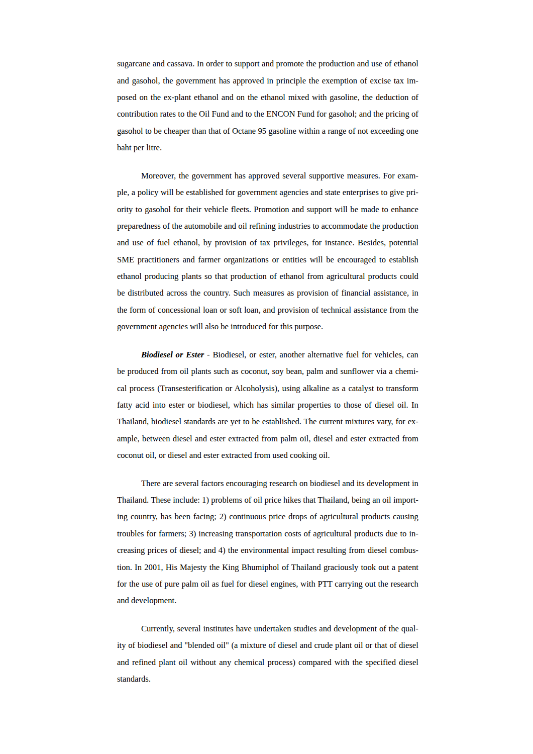sugarcane and cassava. In order to support and promote the production and use of ethanol and gasohol, the government has approved in principle the exemption of excise tax imposed on the ex-plant ethanol and on the ethanol mixed with gasoline, the deduction of contribution rates to the Oil Fund and to the ENCON Fund for gasohol; and the pricing of gasohol to be cheaper than that of Octane 95 gasoline within a range of not exceeding one baht per litre.
Moreover, the government has approved several supportive measures. For example, a policy will be established for government agencies and state enterprises to give priority to gasohol for their vehicle fleets. Promotion and support will be made to enhance preparedness of the automobile and oil refining industries to accommodate the production and use of fuel ethanol, by provision of tax privileges, for instance. Besides, potential SME practitioners and farmer organizations or entities will be encouraged to establish ethanol producing plants so that production of ethanol from agricultural products could be distributed across the country. Such measures as provision of financial assistance, in the form of concessional loan or soft loan, and provision of technical assistance from the government agencies will also be introduced for this purpose.
Biodiesel or Ester - Biodiesel, or ester, another alternative fuel for vehicles, can be produced from oil plants such as coconut, soy bean, palm and sunflower via a chemical process (Transesterification or Alcoholysis), using alkaline as a catalyst to transform fatty acid into ester or biodiesel, which has similar properties to those of diesel oil. In Thailand, biodiesel standards are yet to be established. The current mixtures vary, for example, between diesel and ester extracted from palm oil, diesel and ester extracted from coconut oil, or diesel and ester extracted from used cooking oil.
There are several factors encouraging research on biodiesel and its development in Thailand. These include: 1) problems of oil price hikes that Thailand, being an oil importing country, has been facing; 2) continuous price drops of agricultural products causing troubles for farmers; 3) increasing transportation costs of agricultural products due to increasing prices of diesel; and 4) the environmental impact resulting from diesel combustion. In 2001, His Majesty the King Bhumiphol of Thailand graciously took out a patent for the use of pure palm oil as fuel for diesel engines, with PTT carrying out the research and development.
Currently, several institutes have undertaken studies and development of the quality of biodiesel and "blended oil" (a mixture of diesel and crude plant oil or that of diesel and refined plant oil without any chemical process) compared with the specified diesel standards.